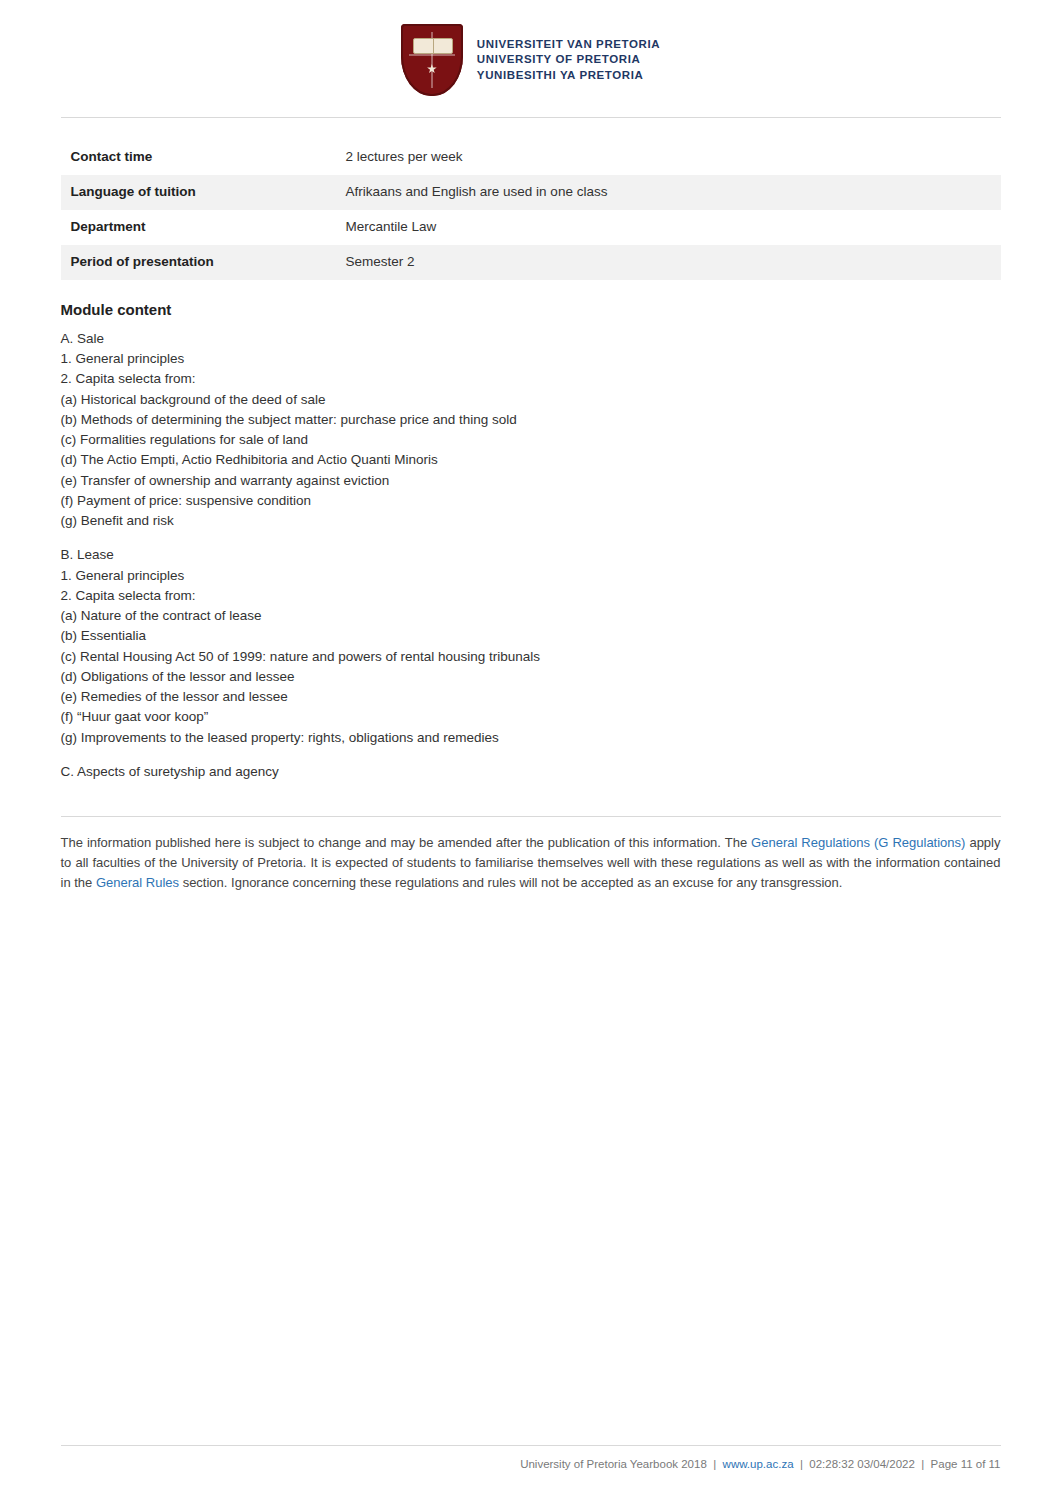UNIVERSITEIT VAN PRETORIA
UNIVERSITY OF PRETORIA
YUNIBESITHI YA PRETORIA
| Contact time | 2 lectures per week |
| Language of tuition | Afrikaans and English are used in one class |
| Department | Mercantile Law |
| Period of presentation | Semester 2 |
Module content
A. Sale
1. General principles
2. Capita selecta from:
(a) Historical background of the deed of sale
(b) Methods of determining the subject matter: purchase price and thing sold
(c) Formalities regulations for sale of land
(d) The Actio Empti, Actio Redhibitoria and Actio Quanti Minoris
(e) Transfer of ownership and warranty against eviction
(f) Payment of price: suspensive condition
(g) Benefit and risk
B. Lease
1. General principles
2. Capita selecta from:
(a) Nature of the contract of lease
(b) Essentialia
(c) Rental Housing Act 50 of 1999: nature and powers of rental housing tribunals
(d) Obligations of the lessor and lessee
(e) Remedies of the lessor and lessee
(f) “Huur gaat voor koop”
(g) Improvements to the leased property: rights, obligations and remedies
C. Aspects of suretyship and agency
The information published here is subject to change and may be amended after the publication of this information. The General Regulations (G Regulations) apply to all faculties of the University of Pretoria. It is expected of students to familiarise themselves well with these regulations as well as with the information contained in the General Rules section. Ignorance concerning these regulations and rules will not be accepted as an excuse for any transgression.
University of Pretoria Yearbook 2018 | www.up.ac.za | 02:28:32 03/04/2022 | Page 11 of 11